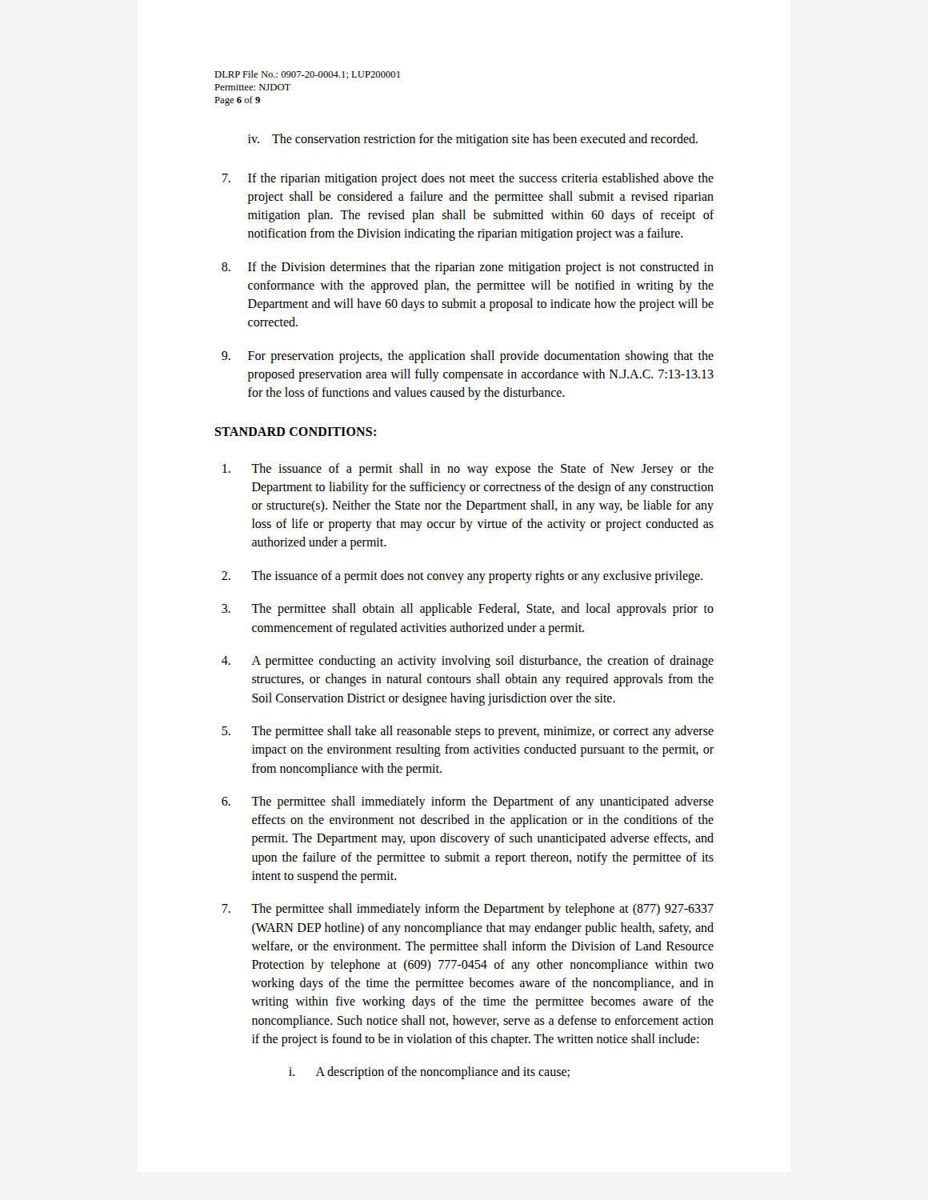DLRP File No.: 0907-20-0004.1; LUP200001
Permittee: NJDOT
Page 6 of 9
iv. The conservation restriction for the mitigation site has been executed and recorded.
If the riparian mitigation project does not meet the success criteria established above the project shall be considered a failure and the permittee shall submit a revised riparian mitigation plan. The revised plan shall be submitted within 60 days of receipt of notification from the Division indicating the riparian mitigation project was a failure.
If the Division determines that the riparian zone mitigation project is not constructed in conformance with the approved plan, the permittee will be notified in writing by the Department and will have 60 days to submit a proposal to indicate how the project will be corrected.
For preservation projects, the application shall provide documentation showing that the proposed preservation area will fully compensate in accordance with N.J.A.C. 7:13-13.13 for the loss of functions and values caused by the disturbance.
STANDARD CONDITIONS:
The issuance of a permit shall in no way expose the State of New Jersey or the Department to liability for the sufficiency or correctness of the design of any construction or structure(s). Neither the State nor the Department shall, in any way, be liable for any loss of life or property that may occur by virtue of the activity or project conducted as authorized under a permit.
The issuance of a permit does not convey any property rights or any exclusive privilege.
The permittee shall obtain all applicable Federal, State, and local approvals prior to commencement of regulated activities authorized under a permit.
A permittee conducting an activity involving soil disturbance, the creation of drainage structures, or changes in natural contours shall obtain any required approvals from the Soil Conservation District or designee having jurisdiction over the site.
The permittee shall take all reasonable steps to prevent, minimize, or correct any adverse impact on the environment resulting from activities conducted pursuant to the permit, or from noncompliance with the permit.
The permittee shall immediately inform the Department of any unanticipated adverse effects on the environment not described in the application or in the conditions of the permit. The Department may, upon discovery of such unanticipated adverse effects, and upon the failure of the permittee to submit a report thereon, notify the permittee of its intent to suspend the permit.
The permittee shall immediately inform the Department by telephone at (877) 927-6337 (WARN DEP hotline) of any noncompliance that may endanger public health, safety, and welfare, or the environment. The permittee shall inform the Division of Land Resource Protection by telephone at (609) 777-0454 of any other noncompliance within two working days of the time the permittee becomes aware of the noncompliance, and in writing within five working days of the time the permittee becomes aware of the noncompliance. Such notice shall not, however, serve as a defense to enforcement action if the project is found to be in violation of this chapter. The written notice shall include:
i. A description of the noncompliance and its cause;